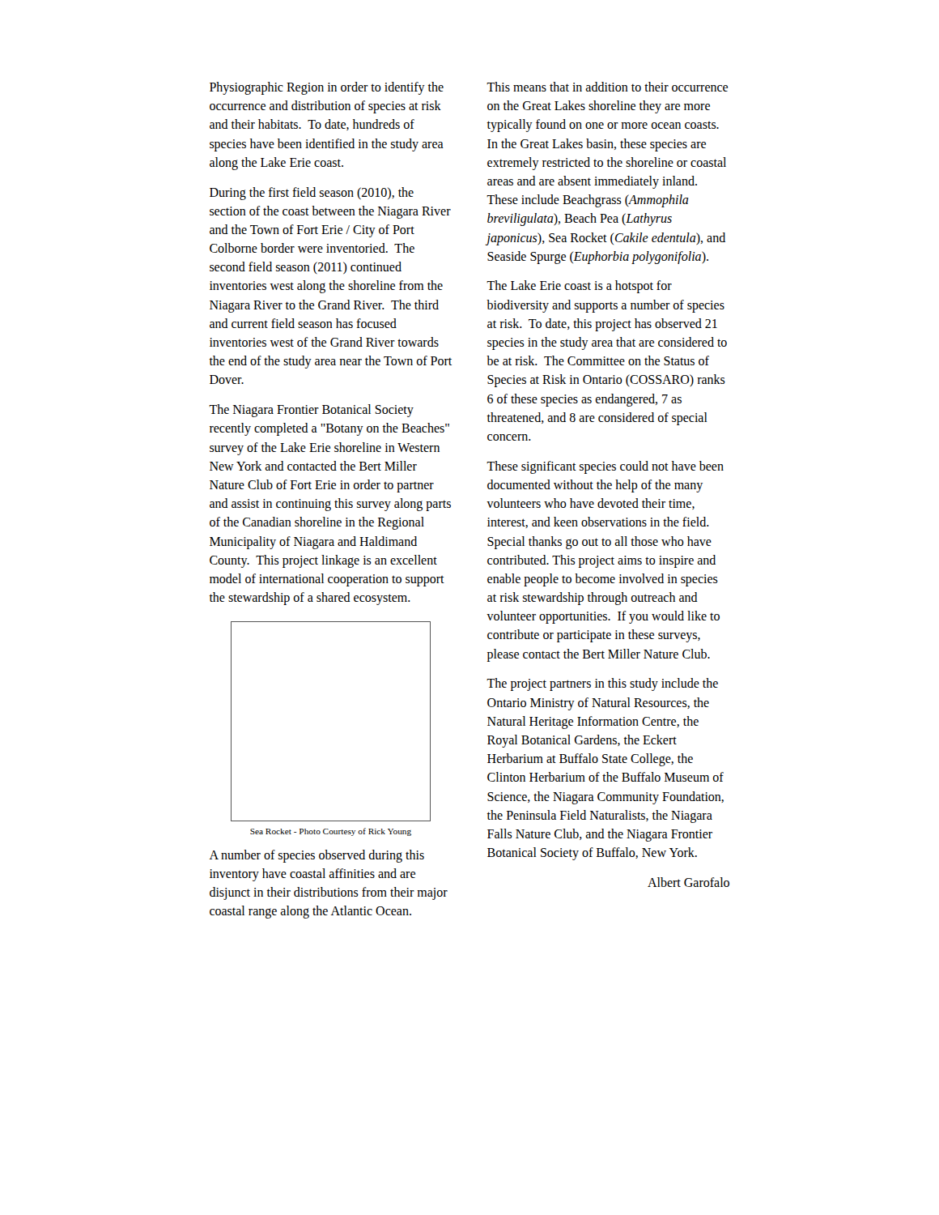Physiographic Region in order to identify the occurrence and distribution of species at risk and their habitats. To date, hundreds of species have been identified in the study area along the Lake Erie coast.
During the first field season (2010), the section of the coast between the Niagara River and the Town of Fort Erie / City of Port Colborne border were inventoried. The second field season (2011) continued inventories west along the shoreline from the Niagara River to the Grand River. The third and current field season has focused inventories west of the Grand River towards the end of the study area near the Town of Port Dover.
The Niagara Frontier Botanical Society recently completed a "Botany on the Beaches" survey of the Lake Erie shoreline in Western New York and contacted the Bert Miller Nature Club of Fort Erie in order to partner and assist in continuing this survey along parts of the Canadian shoreline in the Regional Municipality of Niagara and Haldimand County. This project linkage is an excellent model of international cooperation to support the stewardship of a shared ecosystem.
Sea Rocket - Photo Courtesy of Rick Young
A number of species observed during this inventory have coastal affinities and are disjunct in their distributions from their major coastal range along the Atlantic Ocean.
This means that in addition to their occurrence on the Great Lakes shoreline they are more typically found on one or more ocean coasts. In the Great Lakes basin, these species are extremely restricted to the shoreline or coastal areas and are absent immediately inland. These include Beachgrass (Ammophila breviligulata), Beach Pea (Lathyrus japonicus), Sea Rocket (Cakile edentula), and Seaside Spurge (Euphorbia polygonifolia).
The Lake Erie coast is a hotspot for biodiversity and supports a number of species at risk. To date, this project has observed 21 species in the study area that are considered to be at risk. The Committee on the Status of Species at Risk in Ontario (COSSARO) ranks 6 of these species as endangered, 7 as threatened, and 8 are considered of special concern.
These significant species could not have been documented without the help of the many volunteers who have devoted their time, interest, and keen observations in the field. Special thanks go out to all those who have contributed. This project aims to inspire and enable people to become involved in species at risk stewardship through outreach and volunteer opportunities. If you would like to contribute or participate in these surveys, please contact the Bert Miller Nature Club.
The project partners in this study include the Ontario Ministry of Natural Resources, the Natural Heritage Information Centre, the Royal Botanical Gardens, the Eckert Herbarium at Buffalo State College, the Clinton Herbarium of the Buffalo Museum of Science, the Niagara Community Foundation, the Peninsula Field Naturalists, the Niagara Falls Nature Club, and the Niagara Frontier Botanical Society of Buffalo, New York.
Albert Garofalo